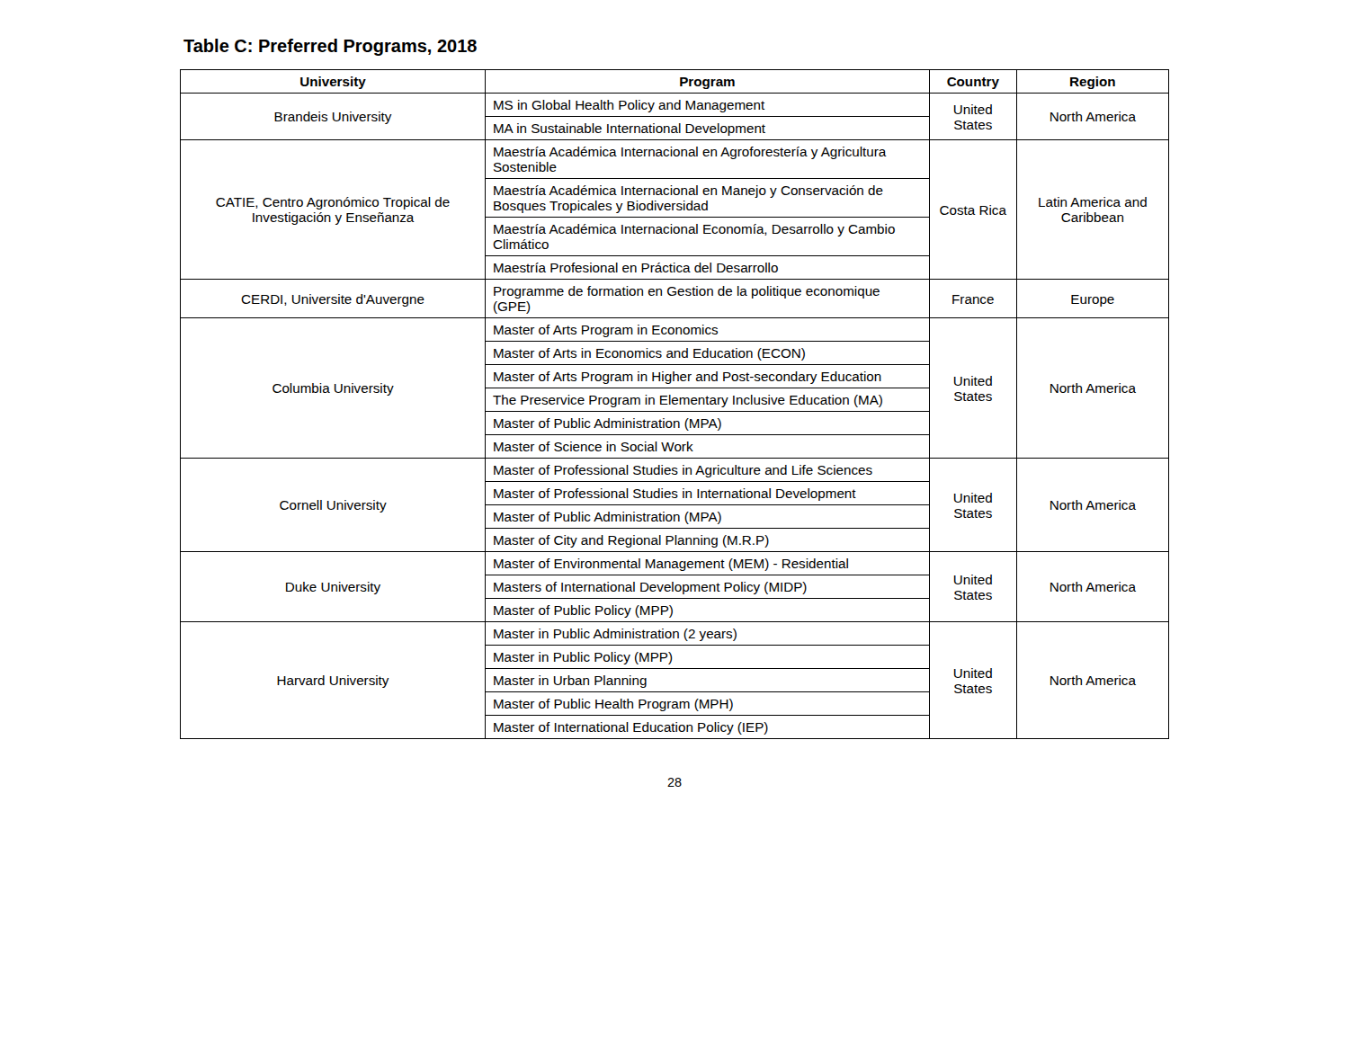Table C: Preferred Programs, 2018
| University | Program | Country | Region |
| --- | --- | --- | --- |
| Brandeis University | MS in Global Health Policy and Management | United States | North America |
| MA in Sustainable International Development |
| CATIE, Centro Agronómico Tropical de Investigación y Enseñanza | Maestría Académica Internacional en Agroforestería y Agricultura Sostenible | Costa Rica | Latin America and Caribbean |
| Maestría Académica Internacional en Manejo y Conservación de Bosques Tropicales y Biodiversidad |
| Maestría Académica Internacional Economía, Desarrollo y Cambio Climático |
| Maestría Profesional en Práctica del Desarrollo |
| CERDI, Universite d'Auvergne | Programme de formation en Gestion de la politique economique (GPE) | France | Europe |
| Columbia University | Master of Arts Program in Economics | United States | North America |
| Master of Arts in Economics and Education (ECON) |
| Master of Arts Program in Higher and Post-secondary Education |
| The Preservice Program in Elementary Inclusive Education (MA) |
| Master of Public Administration (MPA) |
| Master of Science in Social Work |
| Cornell University | Master of Professional Studies in Agriculture and Life Sciences | United States | North America |
| Master of Professional Studies in International Development |
| Master of Public Administration (MPA) |
| Master of City and Regional Planning (M.R.P) |
| Duke University | Master of Environmental Management (MEM) - Residential | United States | North America |
| Masters of International Development Policy (MIDP) |
| Master of Public Policy (MPP) |
| Harvard University | Master in Public Administration (2 years) | United States | North America |
| Master in Public Policy (MPP) |
| Master in Urban Planning |
| Master of Public Health Program (MPH) |
| Master of International Education Policy (IEP) |
28